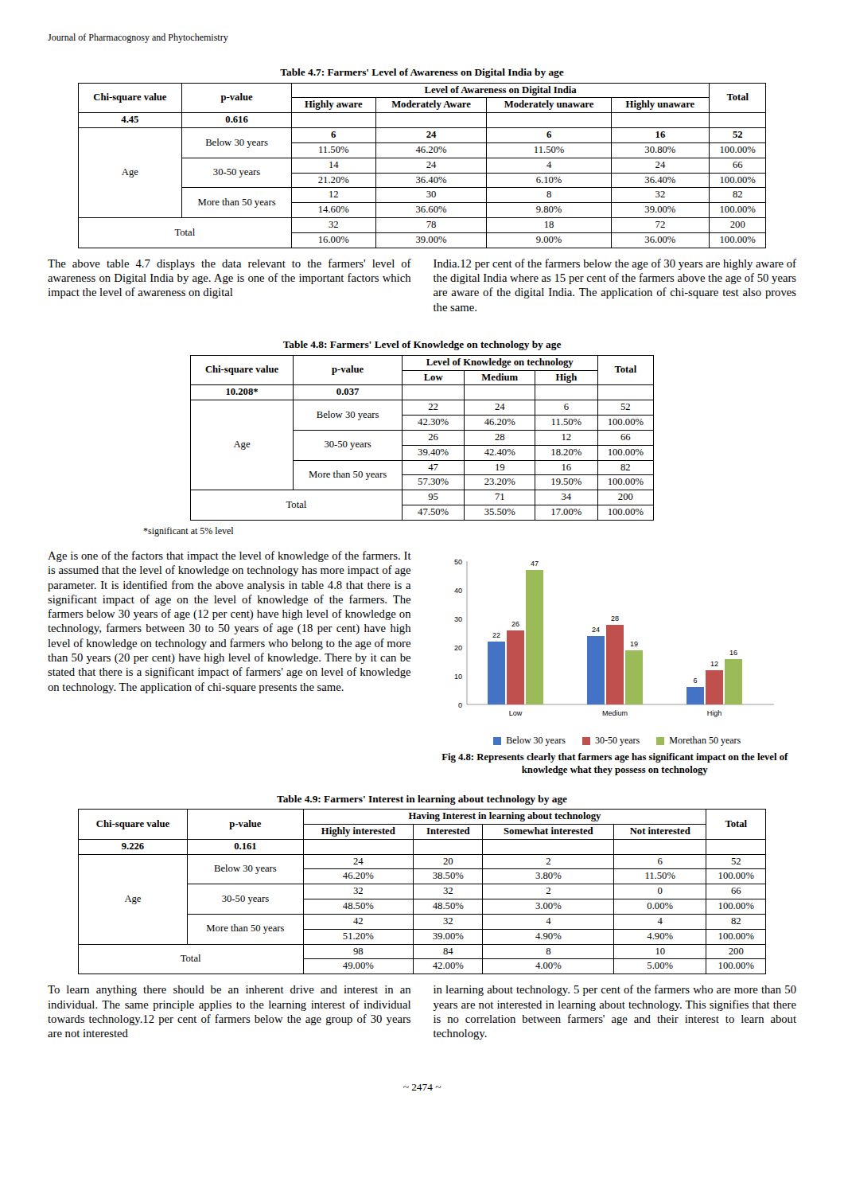Journal of Pharmacognosy and Phytochemistry
Table 4.7: Farmers' Level of Awareness on Digital India by age
| Chi-square value | p-value | Level of Awareness on Digital India | Total |
| --- | --- | --- | --- |
| Highly aware | Moderately Aware | Moderately unaware | Highly unaware |
| 4.45 | 0.616 | | | | | |
| Age | Below 30 years | 6 | 24 | 6 | 16 | 52 |
| 11.50% | 46.20% | 11.50% | 30.80% | 100.00% |
| 30-50 years | 14 | 24 | 4 | 24 | 66 |
| 21.20% | 36.40% | 6.10% | 36.40% | 100.00% |
| More than 50 years | 12 | 30 | 8 | 32 | 82 |
| 14.60% | 36.60% | 9.80% | 39.00% | 100.00% |
| Total | 32 | 78 | 18 | 72 | 200 |
| 16.00% | 39.00% | 9.00% | 36.00% | 100.00% |
The above table 4.7 displays the data relevant to the farmers' level of awareness on Digital India by age. Age is one of the important factors which impact the level of awareness on digital
India.12 per cent of the farmers below the age of 30 years are highly aware of the digital India where as 15 per cent of the farmers above the age of 50 years are aware of the digital India. The application of chi-square test also proves the same.
Table 4.8: Farmers' Level of Knowledge on technology by age
| Chi-square value | p-value | Level of Knowledge on technology | Total |
| --- | --- | --- | --- |
| Low | Medium | High |
| 10.208* | 0.037 | | | | |
| Age | Below 30 years | 22 | 24 | 6 | 52 |
| 42.30% | 46.20% | 11.50% | 100.00% |
| 30-50 years | 26 | 28 | 12 | 66 |
| 39.40% | 42.40% | 18.20% | 100.00% |
| More than 50 years | 47 | 19 | 16 | 82 |
| 57.30% | 23.20% | 19.50% | 100.00% |
| Total | 95 | 71 | 34 | 200 |
| 47.50% | 35.50% | 17.00% | 100.00% |
*significant at 5% level
Age is one of the factors that impact the level of knowledge of the farmers. It is assumed that the level of knowledge on technology has more impact of age parameter. It is identified from the above analysis in table 4.8 that there is a significant impact of age on the level of knowledge of the farmers. The farmers below 30 years of age (12 per cent) have high level of knowledge on technology, farmers between 30 to 50 years of age (18 per cent) have high level of knowledge on technology and farmers who belong to the age of more than 50 years (20 per cent) have high level of knowledge. There by it can be stated that there is a significant impact of farmers' age on level of knowledge on technology. The application of chi-square presents the same.
50 40 30 20 10 0 22 26 47 24 28 19 6 12 16 Low Medium High
Below 30 years 30-50 years Morethan 50 years
Fig 4.8: Represents clearly that farmers age has significant impact on the level of knowledge what they possess on technology
Table 4.9: Farmers' Interest in learning about technology by age
| Chi-square value | p-value | Having Interest in learning about technology | Total |
| --- | --- | --- | --- |
| Highly interested | Interested | Somewhat interested | Not interested |
| 9.226 | 0.161 | | | | | |
| Age | Below 30 years | 24 | 20 | 2 | 6 | 52 |
| 46.20% | 38.50% | 3.80% | 11.50% | 100.00% |
| 30-50 years | 32 | 32 | 2 | 0 | 66 |
| 48.50% | 48.50% | 3.00% | 0.00% | 100.00% |
| More than 50 years | 42 | 32 | 4 | 4 | 82 |
| 51.20% | 39.00% | 4.90% | 4.90% | 100.00% |
| Total | 98 | 84 | 8 | 10 | 200 |
| 49.00% | 42.00% | 4.00% | 5.00% | 100.00% |
To learn anything there should be an inherent drive and interest in an individual. The same principle applies to the learning interest of individual towards technology.12 per cent of farmers below the age group of 30 years are not interested
in learning about technology. 5 per cent of the farmers who are more than 50 years are not interested in learning about technology. This signifies that there is no correlation between farmers' age and their interest to learn about technology.
~ 2474 ~